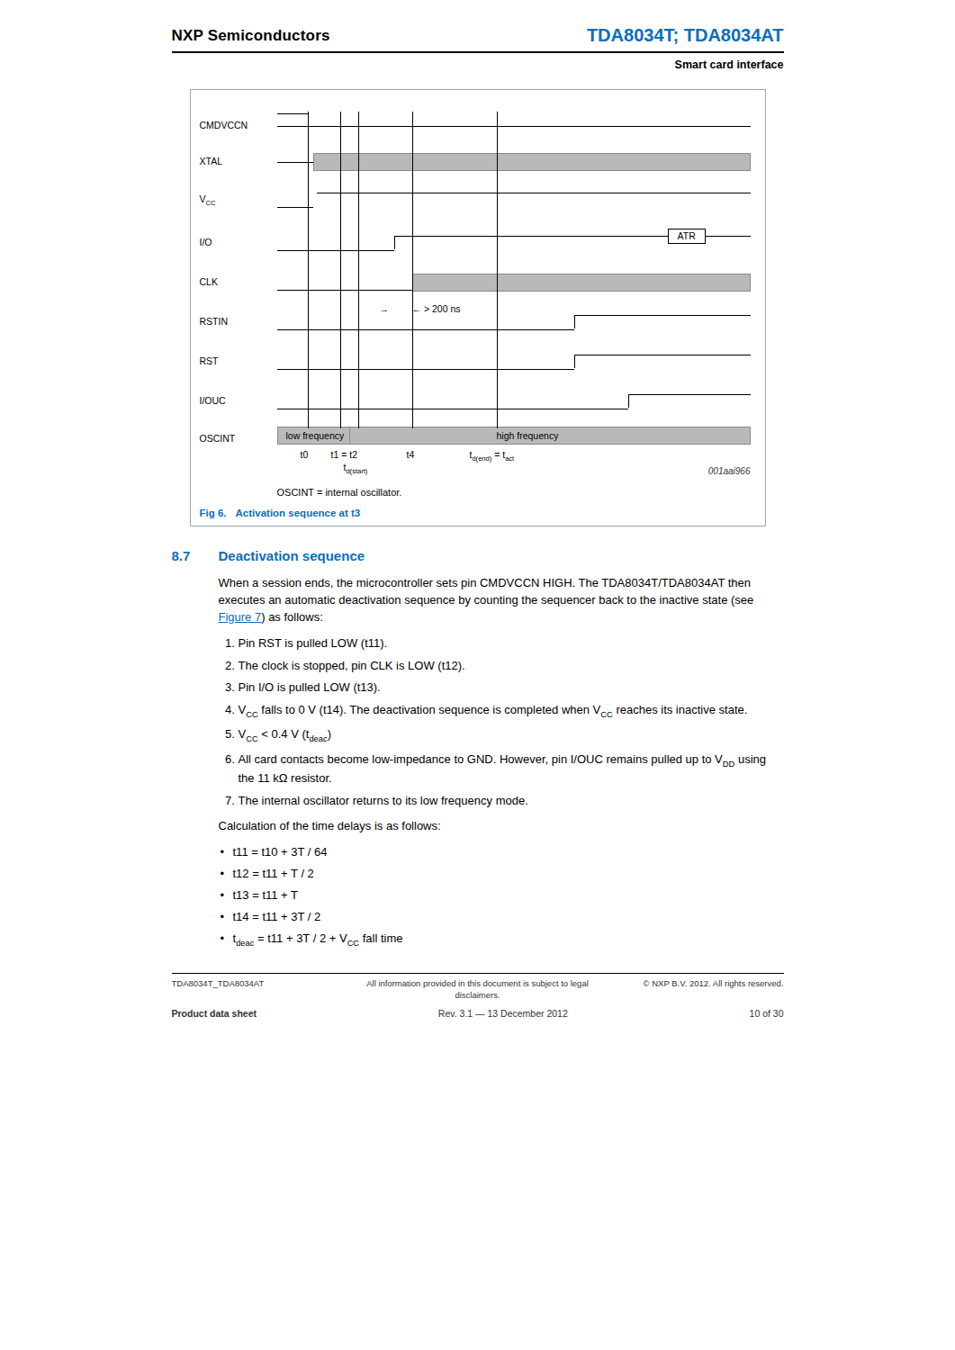NXP Semiconductors
TDA8034T; TDA8034AT
Smart card interface
CMDVCCN
XTAL
VCC
I/O
ATR
CLK
RSTIN
→
← > 200 ns
RST
I/OUC
OSCINT
low frequency
high frequency
t0
t1 = t2
t4
td(end) = tact
td(start)
001aai966
OSCINT = internal oscillator.
Fig 6. Activation sequence at t3
8.7 Deactivation sequence
When a session ends, the microcontroller sets pin CMDVCCN HIGH. The TDA8034T/TDA8034AT then executes an automatic deactivation sequence by counting the sequencer back to the inactive state (see Figure 7) as follows:
Pin RST is pulled LOW (t11).
The clock is stopped, pin CLK is LOW (t12).
Pin I/O is pulled LOW (t13).
VCC falls to 0 V (t14). The deactivation sequence is completed when VCC reaches its inactive state.
VCC < 0.4 V (tdeac)
All card contacts become low-impedance to GND. However, pin I/OUC remains pulled up to VDD using the 11 kΩ resistor.
The internal oscillator returns to its low frequency mode.
Calculation of the time delays is as follows:
t11 = t10 + 3T / 64
t12 = t11 + T / 2
t13 = t11 + T
t14 = t11 + 3T / 2
tdeac = t11 + 3T / 2 + VCC fall time
TDA8034T_TDA8034AT
All information provided in this document is subject to legal disclaimers.
© NXP B.V. 2012. All rights reserved.
Product data sheet
Rev. 3.1 — 13 December 2012
10 of 30